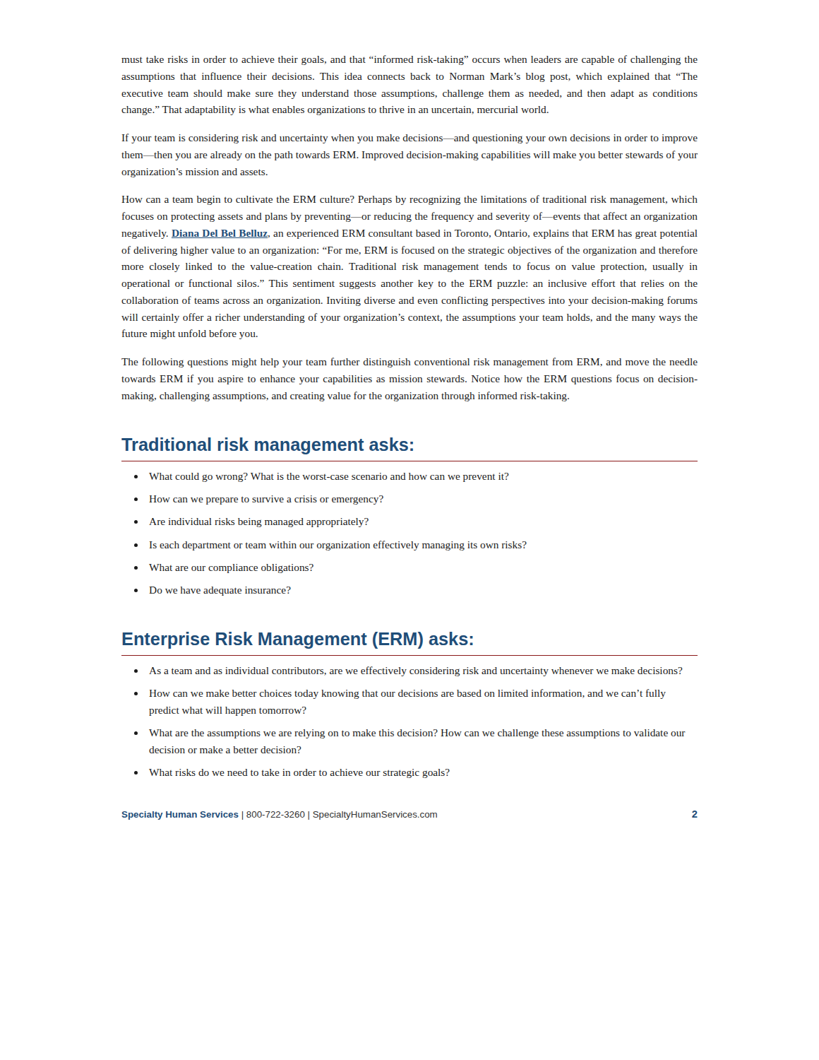must take risks in order to achieve their goals, and that “informed risk-taking” occurs when leaders are capable of challenging the assumptions that influence their decisions. This idea connects back to Norman Mark’s blog post, which explained that “The executive team should make sure they understand those assumptions, challenge them as needed, and then adapt as conditions change.” That adaptability is what enables organizations to thrive in an uncertain, mercurial world.
If your team is considering risk and uncertainty when you make decisions—and questioning your own decisions in order to improve them—then you are already on the path towards ERM. Improved decision-making capabilities will make you better stewards of your organization’s mission and assets.
How can a team begin to cultivate the ERM culture? Perhaps by recognizing the limitations of traditional risk management, which focuses on protecting assets and plans by preventing—or reducing the frequency and severity of—events that affect an organization negatively. Diana Del Bel Belluz, an experienced ERM consultant based in Toronto, Ontario, explains that ERM has great potential of delivering higher value to an organization: “For me, ERM is focused on the strategic objectives of the organization and therefore more closely linked to the value-creation chain. Traditional risk management tends to focus on value protection, usually in operational or functional silos.” This sentiment suggests another key to the ERM puzzle: an inclusive effort that relies on the collaboration of teams across an organization. Inviting diverse and even conflicting perspectives into your decision-making forums will certainly offer a richer understanding of your organization’s context, the assumptions your team holds, and the many ways the future might unfold before you.
The following questions might help your team further distinguish conventional risk management from ERM, and move the needle towards ERM if you aspire to enhance your capabilities as mission stewards. Notice how the ERM questions focus on decision-making, challenging assumptions, and creating value for the organization through informed risk-taking.
Traditional risk management asks:
What could go wrong? What is the worst-case scenario and how can we prevent it?
How can we prepare to survive a crisis or emergency?
Are individual risks being managed appropriately?
Is each department or team within our organization effectively managing its own risks?
What are our compliance obligations?
Do we have adequate insurance?
Enterprise Risk Management (ERM) asks:
As a team and as individual contributors, are we effectively considering risk and uncertainty whenever we make decisions?
How can we make better choices today knowing that our decisions are based on limited information, and we can’t fully predict what will happen tomorrow?
What are the assumptions we are relying on to make this decision? How can we challenge these assumptions to validate our decision or make a better decision?
What risks do we need to take in order to achieve our strategic goals?
Specialty Human Services | 800-722-3260 | SpecialtyHumanServices.com
2